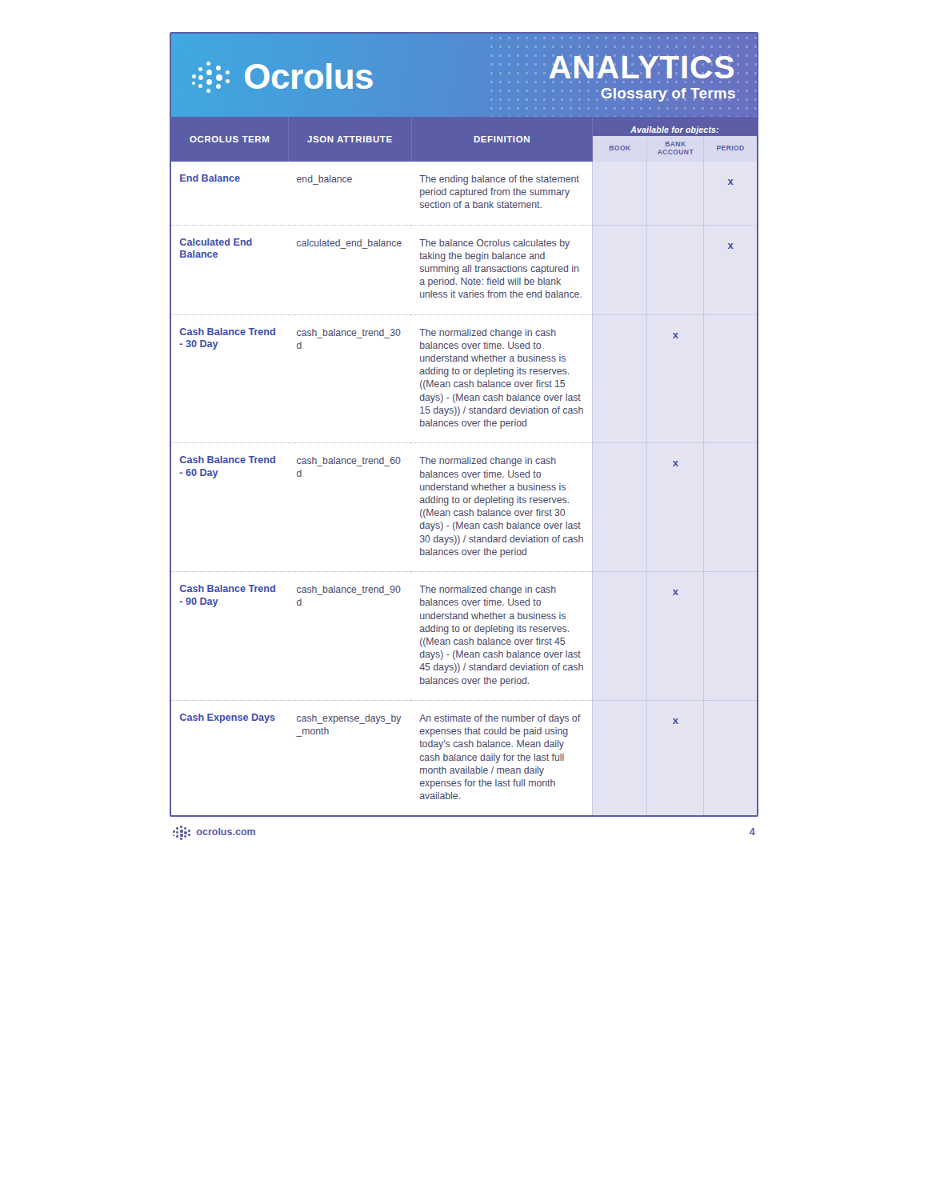Ocrolus
ANALYTICS
Glossary of Terms
| OCROLUS TERM | JSON ATTRIBUTE | DEFINITION | Available for objects: |
| --- | --- | --- | --- |
| BOOK | BANK ACCOUNT | PERIOD |
| End Balance | end_balance | The ending balance of the statement period captured from the summary section of a bank statement. | | | x |
| Calculated End Balance | calculated_end_balance | The balance Ocrolus calculates by taking the begin balance and summing all transactions captured in a period. Note: field will be blank unless it varies from the end balance. | | | x |
| Cash Balance Trend - 30 Day | cash_balance_trend_30d | The normalized change in cash balances over time. Used to understand whether a business is adding to or depleting its reserves. ((Mean cash balance over first 15 days) - (Mean cash balance over last 15 days)) / standard deviation of cash balances over the period | | x | |
| Cash Balance Trend - 60 Day | cash_balance_trend_60d | The normalized change in cash balances over time. Used to understand whether a business is adding to or depleting its reserves. ((Mean cash balance over first 30 days) - (Mean cash balance over last 30 days)) / standard deviation of cash balances over the period | | x | |
| Cash Balance Trend - 90 Day | cash_balance_trend_90d | The normalized change in cash balances over time. Used to understand whether a business is adding to or depleting its reserves. ((Mean cash balance over first 45 days) - (Mean cash balance over last 45 days)) / standard deviation of cash balances over the period. | | x | |
| Cash Expense Days | cash_expense_days_by_month | An estimate of the number of days of expenses that could be paid using today's cash balance. Mean daily cash balance daily for the last full month available / mean daily expenses for the last full month available. | | x | |
ocrolus.com
4